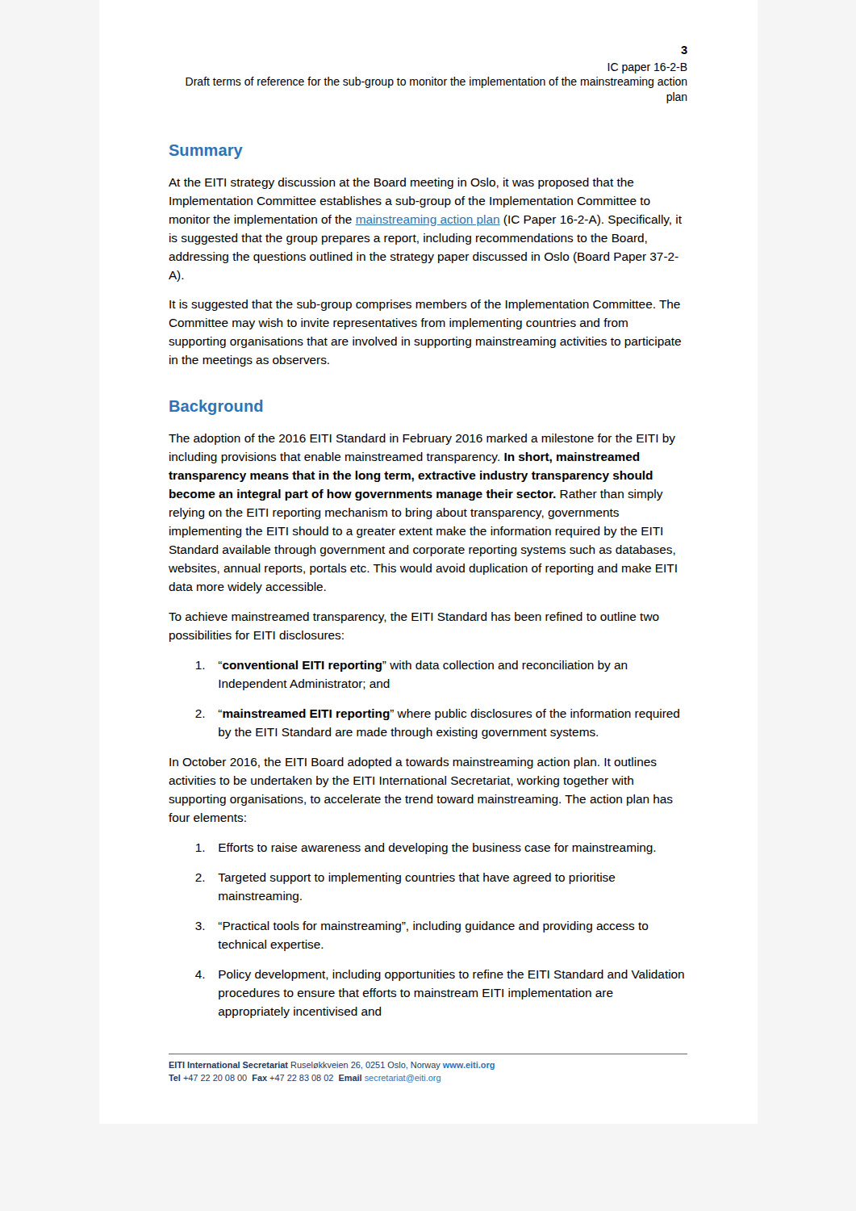3
IC paper 16-2-B
Draft terms of reference for the sub-group to monitor the implementation of the mainstreaming action plan
Summary
At the EITI strategy discussion at the Board meeting in Oslo, it was proposed that the Implementation Committee establishes a sub-group of the Implementation Committee to monitor the implementation of the mainstreaming action plan (IC Paper 16-2-A). Specifically, it is suggested that the group prepares a report, including recommendations to the Board, addressing the questions outlined in the strategy paper discussed in Oslo (Board Paper 37-2-A).
It is suggested that the sub-group comprises members of the Implementation Committee. The Committee may wish to invite representatives from implementing countries and from supporting organisations that are involved in supporting mainstreaming activities to participate in the meetings as observers.
Background
The adoption of the 2016 EITI Standard in February 2016 marked a milestone for the EITI by including provisions that enable mainstreamed transparency. In short, mainstreamed transparency means that in the long term, extractive industry transparency should become an integral part of how governments manage their sector. Rather than simply relying on the EITI reporting mechanism to bring about transparency, governments implementing the EITI should to a greater extent make the information required by the EITI Standard available through government and corporate reporting systems such as databases, websites, annual reports, portals etc. This would avoid duplication of reporting and make EITI data more widely accessible.
To achieve mainstreamed transparency, the EITI Standard has been refined to outline two possibilities for EITI disclosures:
“conventional EITI reporting” with data collection and reconciliation by an Independent Administrator; and
“mainstreamed EITI reporting” where public disclosures of the information required by the EITI Standard are made through existing government systems.
In October 2016, the EITI Board adopted a towards mainstreaming action plan. It outlines activities to be undertaken by the EITI International Secretariat, working together with supporting organisations, to accelerate the trend toward mainstreaming. The action plan has four elements:
Efforts to raise awareness and developing the business case for mainstreaming.
Targeted support to implementing countries that have agreed to prioritise mainstreaming.
“Practical tools for mainstreaming”, including guidance and providing access to technical expertise.
Policy development, including opportunities to refine the EITI Standard and Validation procedures to ensure that efforts to mainstream EITI implementation are appropriately incentivised and
EITI International Secretariat Ruseløkkveien 26, 0251 Oslo, Norway www.eiti.org
Tel +47 22 20 08 00 Fax +47 22 83 08 02 Email secretariat@eiti.org